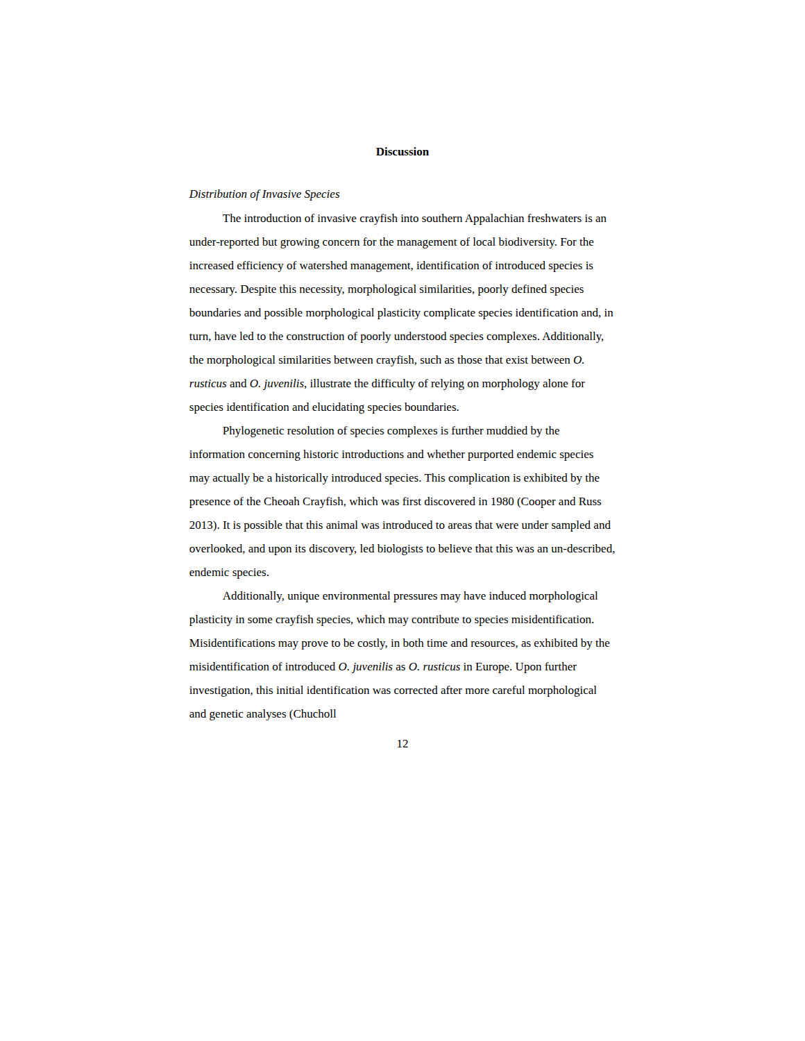Discussion
Distribution of Invasive Species
The introduction of invasive crayfish into southern Appalachian freshwaters is an under-reported but growing concern for the management of local biodiversity. For the increased efficiency of watershed management, identification of introduced species is necessary. Despite this necessity, morphological similarities, poorly defined species boundaries and possible morphological plasticity complicate species identification and, in turn, have led to the construction of poorly understood species complexes. Additionally, the morphological similarities between crayfish, such as those that exist between O. rusticus and O. juvenilis, illustrate the difficulty of relying on morphology alone for species identification and elucidating species boundaries.
Phylogenetic resolution of species complexes is further muddied by the information concerning historic introductions and whether purported endemic species may actually be a historically introduced species. This complication is exhibited by the presence of the Cheoah Crayfish, which was first discovered in 1980 (Cooper and Russ 2013). It is possible that this animal was introduced to areas that were under sampled and overlooked, and upon its discovery, led biologists to believe that this was an un-described, endemic species.
Additionally, unique environmental pressures may have induced morphological plasticity in some crayfish species, which may contribute to species misidentification. Misidentifications may prove to be costly, in both time and resources, as exhibited by the misidentification of introduced O. juvenilis as O. rusticus in Europe. Upon further investigation, this initial identification was corrected after more careful morphological and genetic analyses (Chucholl
12